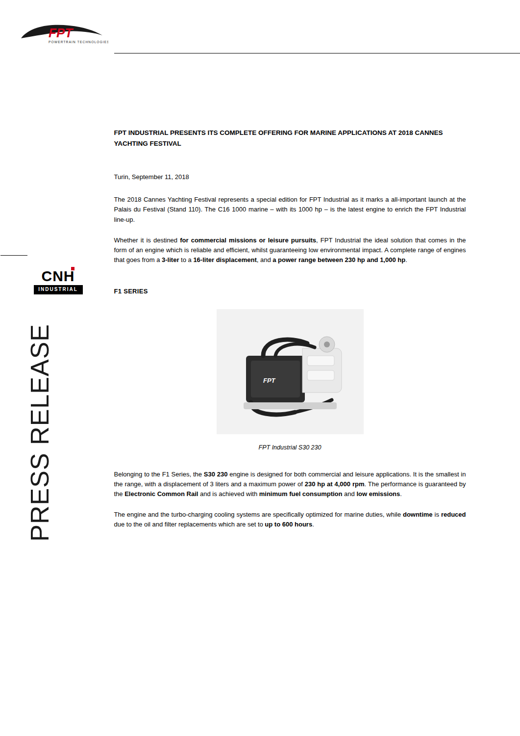FPT POWERTRAIN TECHNOLOGIES
CNH
INDUSTRIAL
PRESS RELEASE
FPT Industrial presents its complete offering for marine applications at 2018 Cannes Yachting Festival
Turin, September 11, 2018
The 2018 Cannes Yachting Festival represents a special edition for FPT Industrial as it marks a all-important launch at the Palais du Festival (Stand 110). The C16 1000 marine – with its 1000 hp – is the latest engine to enrich the FPT Industrial line-up.
Whether it is destined for commercial missions or leisure pursuits, FPT Industrial the ideal solution that comes in the form of an engine which is reliable and efficient, whilst guaranteeing low environmental impact. A complete range of engines that goes from a 3-liter to a 16-liter displacement, and a power range between 230 hp and 1,000 hp.
F1 SERIES
FPT
FPT Industrial S30 230
Belonging to the F1 Series, the S30 230 engine is designed for both commercial and leisure applications. It is the smallest in the range, with a displacement of 3 liters and a maximum power of 230 hp at 4,000 rpm. The performance is guaranteed by the Electronic Common Rail and is achieved with minimum fuel consumption and low emissions.
The engine and the turbo-charging cooling systems are specifically optimized for marine duties, while downtime is reduced due to the oil and filter replacements which are set to up to 600 hours.